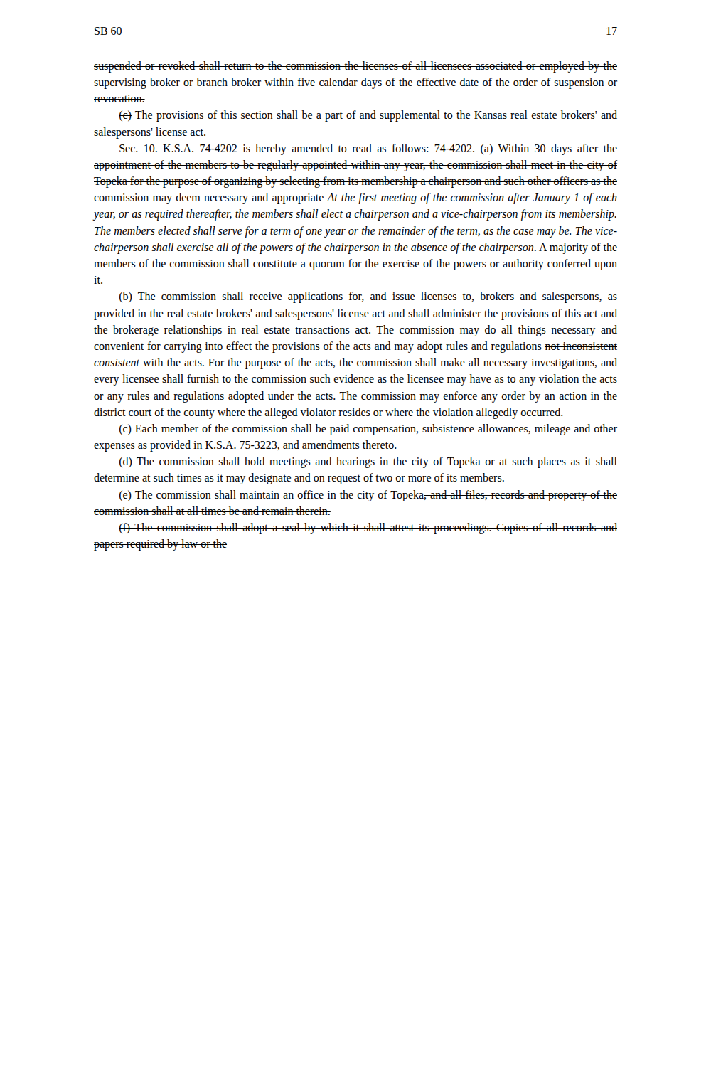SB 60 17
suspended or revoked shall return to the commission the licenses of all licensees associated or employed by the supervising broker or branch broker within five calendar days of the effective date of the order of suspension or revocation.
(c) The provisions of this section shall be a part of and supplemental to the Kansas real estate brokers' and salespersons' license act.
Sec. 10. K.S.A. 74-4202 is hereby amended to read as follows: 74-4202. (a) Within 30 days after the appointment of the members to be regularly appointed within any year, the commission shall meet in the city of Topeka for the purpose of organizing by selecting from its membership a chairperson and such other officers as the commission may deem necessary and appropriate At the first meeting of the commission after January 1 of each year, or as required thereafter, the members shall elect a chairperson and a vice-chairperson from its membership. The members elected shall serve for a term of one year or the remainder of the term, as the case may be. The vice-chairperson shall exercise all of the powers of the chairperson in the absence of the chairperson. A majority of the members of the commission shall constitute a quorum for the exercise of the powers or authority conferred upon it.
(b) The commission shall receive applications for, and issue licenses to, brokers and salespersons, as provided in the real estate brokers' and salespersons' license act and shall administer the provisions of this act and the brokerage relationships in real estate transactions act. The commission may do all things necessary and convenient for carrying into effect the provisions of the acts and may adopt rules and regulations not inconsistent consistent with the acts. For the purpose of the acts, the commission shall make all necessary investigations, and every licensee shall furnish to the commission such evidence as the licensee may have as to any violation the acts or any rules and regulations adopted under the acts. The commission may enforce any order by an action in the district court of the county where the alleged violator resides or where the violation allegedly occurred.
(c) Each member of the commission shall be paid compensation, subsistence allowances, mileage and other expenses as provided in K.S.A. 75-3223, and amendments thereto.
(d) The commission shall hold meetings and hearings in the city of Topeka or at such places as it shall determine at such times as it may designate and on request of two or more of its members.
(e) The commission shall maintain an office in the city of Topeka, and all files, records and property of the commission shall at all times be and remain therein.
(f) The commission shall adopt a seal by which it shall attest its proceedings. Copies of all records and papers required by law or the